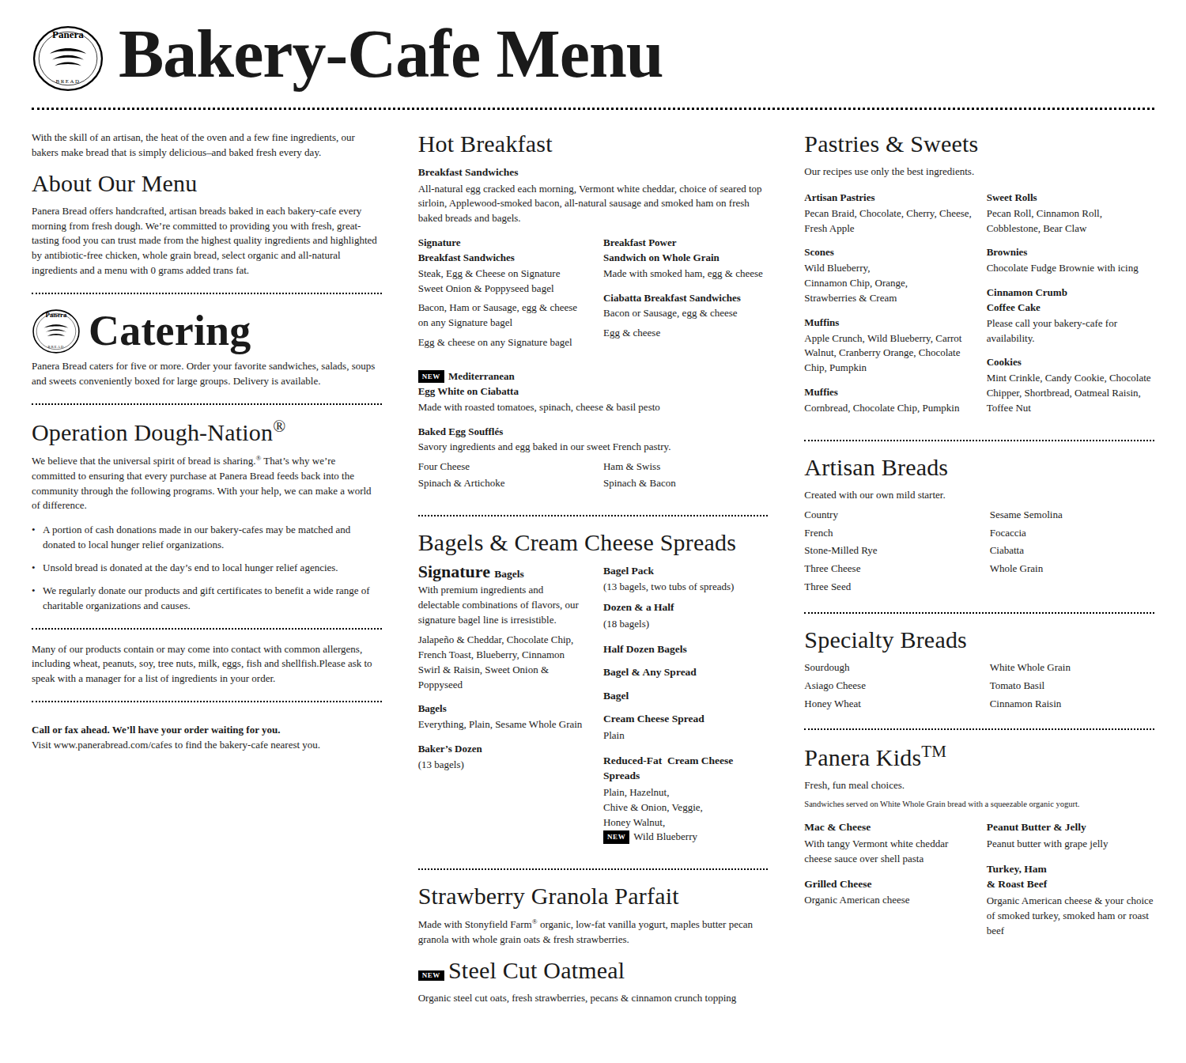Panera BREAD
Bakery-Cafe Menu
With the skill of an artisan, the heat of the oven and a few fine ingredients, our bakers make bread that is simply delicious–and baked fresh every day.
About Our Menu
Panera Bread offers handcrafted, artisan breads baked in each bakery-cafe every morning from fresh dough. We’re committed to providing you with fresh, great-tasting food you can trust made from the highest quality ingredients and highlighted by antibiotic-free chicken, whole grain bread, select organic and all-natural ingredients and a menu with 0 grams added trans fat.
Panera BREAD
Catering
Panera Bread caters for five or more. Order your favorite sandwiches, salads, soups and sweets conveniently boxed for large groups. Delivery is available.
Operation Dough-Nation®
We believe that the universal spirit of bread is sharing.® That’s why we’re committed to ensuring that every purchase at Panera Bread feeds back into the community through the following programs. With your help, we can make a world of difference.
A portion of cash donations made in our bakery-cafes may be matched and donated to local hunger relief organizations.
Unsold bread is donated at the day’s end to local hunger relief agencies.
We regularly donate our products and gift certificates to benefit a wide range of charitable organizations and causes.
Many of our products contain or may come into contact with common allergens, including wheat, peanuts, soy, tree nuts, milk, eggs, fish and shellfish.Please ask to speak with a manager for a list of ingredients in your order.
Call or fax ahead. We’ll have your order waiting for you. Visit www.panerabread.com/cafes to find the bakery-cafe nearest you.
Hot Breakfast
Breakfast Sandwiches
All-natural egg cracked each morning, Vermont white cheddar, choice of seared top sirloin, Applewood-smoked bacon, all-natural sausage and smoked ham on fresh baked breads and bagels.
Signature
Breakfast Sandwiches
Steak, Egg & Cheese on Signature Sweet Onion & Poppyseed bagel
Bacon, Ham or Sausage, egg & cheese on any Signature bagel
Egg & cheese on any Signature bagel
Breakfast Power
Sandwich on Whole Grain
Made with smoked ham, egg & cheese
Ciabatta Breakfast Sandwiches
Bacon or Sausage, egg & cheese
Egg & cheese
New Mediterranean
Egg White on Ciabatta
Made with roasted tomatoes, spinach, cheese & basil pesto
Baked Egg Soufflés
Savory ingredients and egg baked in our sweet French pastry.
Four Cheese
Spinach & Artichoke
Ham & Swiss
Spinach & Bacon
Bagels & Cream Cheese Spreads
Signature Bagels
With premium ingredients and delectable combinations of flavors, our signature bagel line is irresistible.
Jalapeño & Cheddar, Chocolate Chip, French Toast, Blueberry, Cinnamon Swirl & Raisin, Sweet Onion & Poppyseed
Bagels
Everything, Plain, Sesame Whole Grain
Baker’s Dozen
(13 bagels)
Bagel Pack
(13 bagels, two tubs of spreads)
Dozen & a Half
(18 bagels)
Half Dozen Bagels
Bagel & Any Spread
Bagel
Cream Cheese Spread
Plain
Reduced-Fat Cream Cheese Spreads
Plain, Hazelnut,
Chive & Onion, Veggie,
Honey Walnut,
New Wild Blueberry
Strawberry Granola Parfait
Made with Stonyfield Farm® organic, low-fat vanilla yogurt, maples butter pecan granola with whole grain oats & fresh strawberries.
New Steel Cut Oatmeal
Organic steel cut oats, fresh strawberries, pecans & cinnamon crunch topping
Pastries & Sweets
Our recipes use only the best ingredients.
Artisan Pastries
Pecan Braid, Chocolate, Cherry, Cheese, Fresh Apple
Scones
Wild Blueberry,
Cinnamon Chip, Orange,
Strawberries & Cream
Muffins
Apple Crunch, Wild Blueberry, Carrot Walnut, Cranberry Orange, Chocolate Chip, Pumpkin
Muffies
Cornbread, Chocolate Chip, Pumpkin
Sweet Rolls
Pecan Roll, Cinnamon Roll, Cobblestone, Bear Claw
Brownies
Chocolate Fudge Brownie with icing
Cinnamon Crumb
Coffee Cake
Please call your bakery-cafe for availability.
Cookies
Mint Crinkle, Candy Cookie, Chocolate Chipper, Shortbread, Oatmeal Raisin, Toffee Nut
Artisan Breads
Created with our own mild starter.
Country
Sesame Semolina
French
Focaccia
Stone-Milled Rye
Ciabatta
Three Cheese
Whole Grain
Three Seed
Specialty Breads
Sourdough
White Whole Grain
Asiago Cheese
Tomato Basil
Honey Wheat
Cinnamon Raisin
Panera KidsTM
Fresh, fun meal choices.
Sandwiches served on White Whole Grain bread with a squeezable organic yogurt.
Mac & Cheese
With tangy Vermont white cheddar cheese sauce over shell pasta
Grilled Cheese
Organic American cheese
Peanut Butter & Jelly
Peanut butter with grape jelly
Turkey, Ham
& Roast Beef
Organic American cheese & your choice of smoked turkey, smoked ham or roast beef